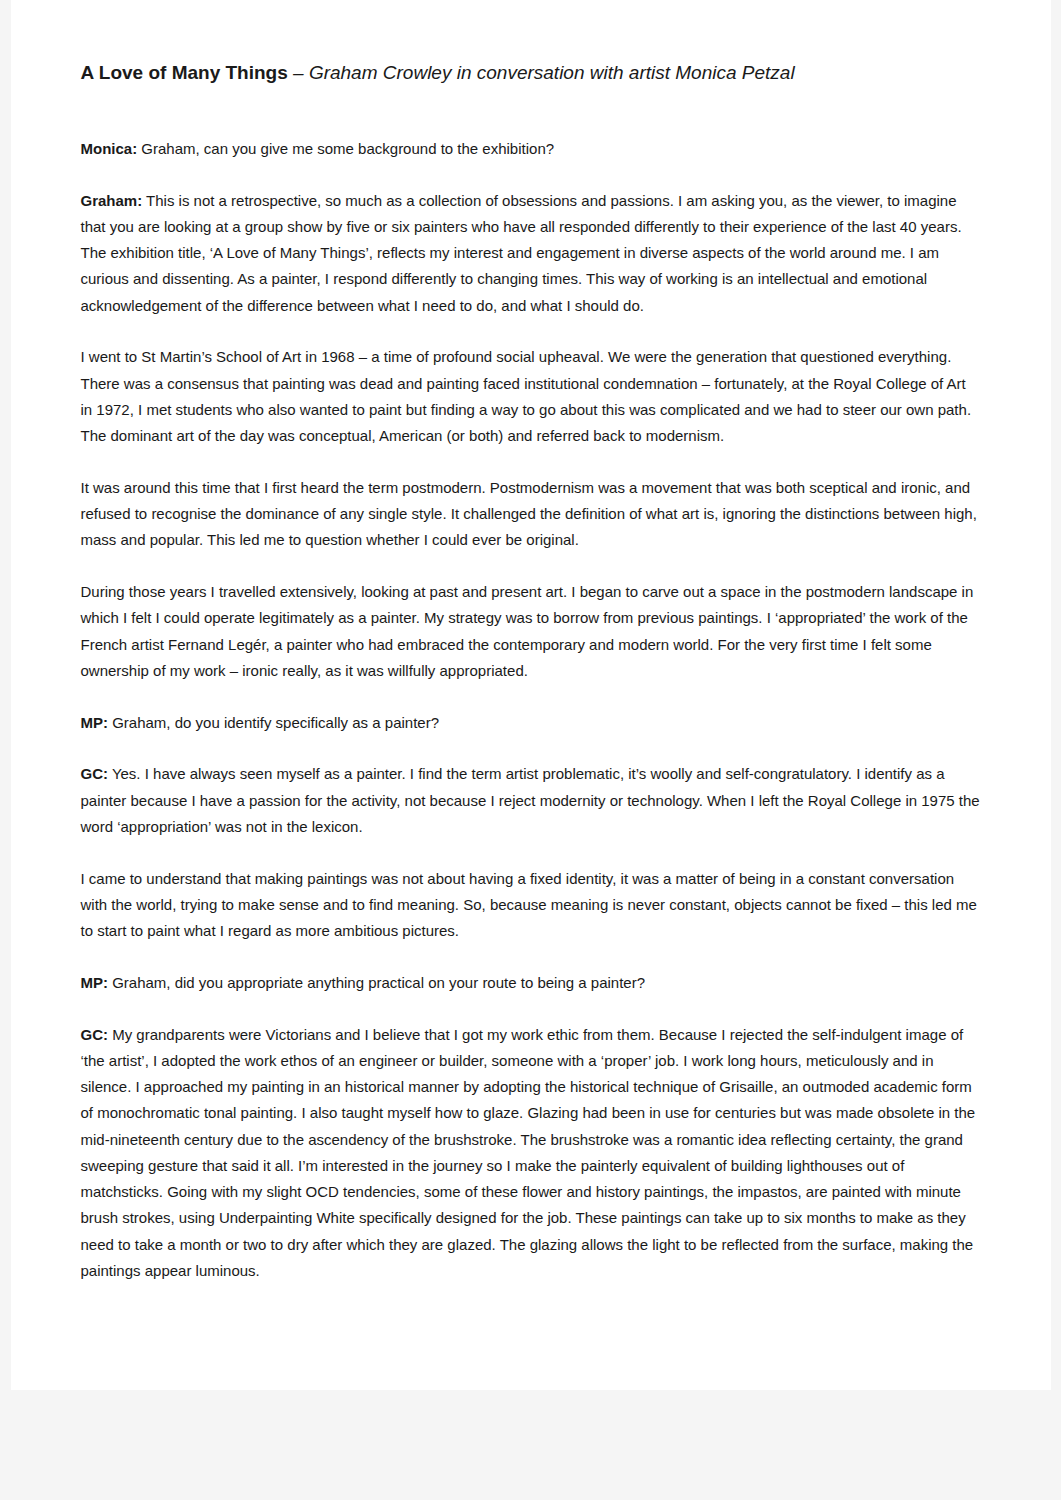A Love of Many Things – Graham Crowley in conversation with artist Monica Petzal
Monica: Graham, can you give me some background to the exhibition?
Graham: This is not a retrospective, so much as a collection of obsessions and passions. I am asking you, as the viewer, to imagine that you are looking at a group show by five or six painters who have all responded differently to their experience of the last 40 years. The exhibition title, ‘A Love of Many Things’, reflects my interest and engagement in diverse aspects of the world around me. I am curious and dissenting. As a painter, I respond differently to changing times. This way of working is an intellectual and emotional acknowledgement of the difference between what I need to do, and what I should do.
I went to St Martin’s School of Art in 1968 – a time of profound social upheaval. We were the generation that questioned everything. There was a consensus that painting was dead and painting faced institutional condemnation – fortunately, at the Royal College of Art in 1972, I met students who also wanted to paint but finding a way to go about this was complicated and we had to steer our own path. The dominant art of the day was conceptual, American (or both) and referred back to modernism.
It was around this time that I first heard the term postmodern. Postmodernism was a movement that was both sceptical and ironic, and refused to recognise the dominance of any single style. It challenged the definition of what art is, ignoring the distinctions between high, mass and popular. This led me to question whether I could ever be original.
During those years I travelled extensively, looking at past and present art. I began to carve out a space in the postmodern landscape in which I felt I could operate legitimately as a painter. My strategy was to borrow from previous paintings. I ‘appropriated’ the work of the French artist Fernand Legér, a painter who had embraced the contemporary and modern world. For the very first time I felt some ownership of my work – ironic really, as it was willfully appropriated.
MP: Graham, do you identify specifically as a painter?
GC: Yes. I have always seen myself as a painter. I find the term artist problematic, it’s woolly and self-congratulatory. I identify as a painter because I have a passion for the activity, not because I reject modernity or technology. When I left the Royal College in 1975 the word ‘appropriation’ was not in the lexicon.
I came to understand that making paintings was not about having a fixed identity, it was a matter of being in a constant conversation with the world, trying to make sense and to find meaning. So, because meaning is never constant, objects cannot be fixed – this led me to start to paint what I regard as more ambitious pictures.
MP: Graham, did you appropriate anything practical on your route to being a painter?
GC: My grandparents were Victorians and I believe that I got my work ethic from them. Because I rejected the self-indulgent image of ‘the artist’, I adopted the work ethos of an engineer or builder, someone with a ‘proper’ job. I work long hours, meticulously and in silence. I approached my painting in an historical manner by adopting the historical technique of Grisaille, an outmoded academic form of monochromatic tonal painting. I also taught myself how to glaze. Glazing had been in use for centuries but was made obsolete in the mid-nineteenth century due to the ascendency of the brushstroke. The brushstroke was a romantic idea reflecting certainty, the grand sweeping gesture that said it all. I’m interested in the journey so I make the painterly equivalent of building lighthouses out of matchsticks. Going with my slight OCD tendencies, some of these flower and history paintings, the impastos, are painted with minute brush strokes, using Underpainting White specifically designed for the job. These paintings can take up to six months to make as they need to take a month or two to dry after which they are glazed. The glazing allows the light to be reflected from the surface, making the paintings appear luminous.